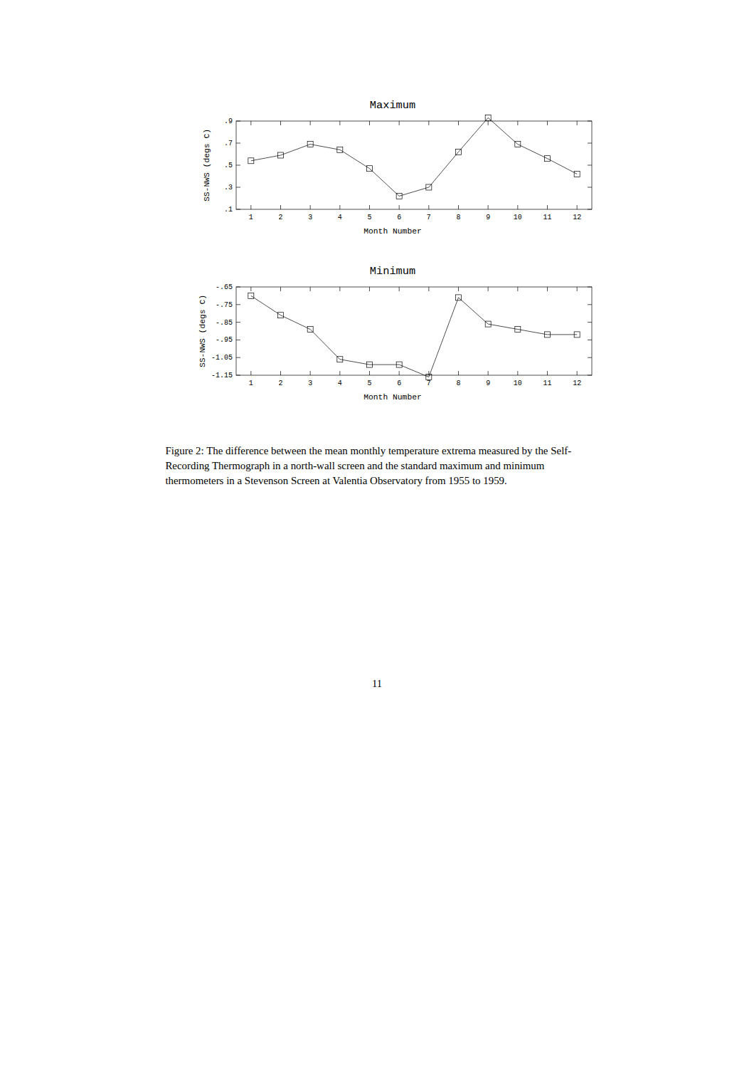Maximum Maximum .1 .3 .5 .7 .9 1 2 3 4 5 6 7 8 9 10 11 12 Month Number SS-NWS (degs C) Minimum Minimum -.65 -.75 -.85 -.95 -1.05 -1.15 1 2 3 4 5 6 7 8 9 10 11 12 Month Number SS-NWS (degs C)
Figure 2: The difference between the mean monthly temperature extrema measured by the Self-Recording Thermograph in a north-wall screen and the standard maximum and minimum thermometers in a Stevenson Screen at Valentia Observatory from 1955 to 1959.
11